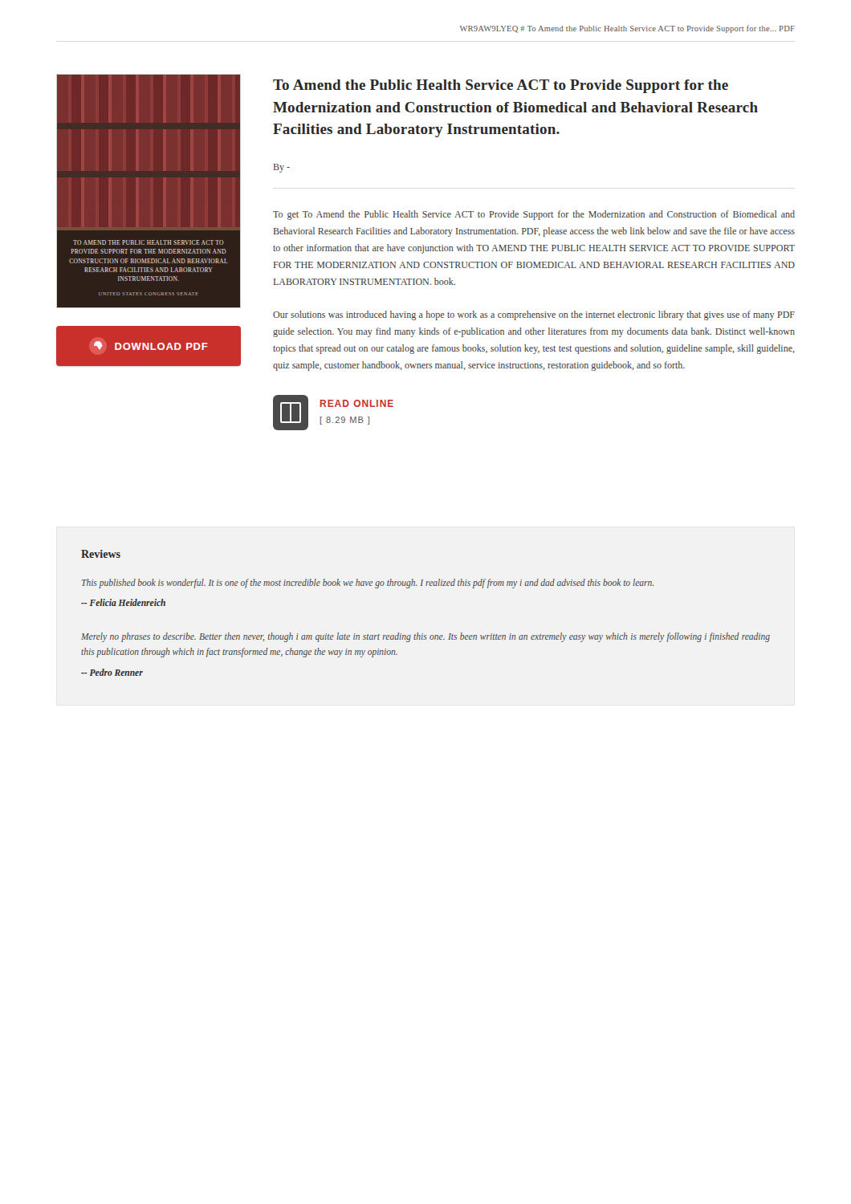WR9AW9LYEQ # To Amend the Public Health Service ACT to Provide Support for the... PDF
To Amend the Public Health Service Act to Provide Support for the Modernization and Construction of Biomedical and Behavioral Research Facilities and Laboratory Instrumentation. United States Congress Senate
DOWNLOAD PDF
To Amend the Public Health Service ACT to Provide Support for the Modernization and Construction of Biomedical and Behavioral Research Facilities and Laboratory Instrumentation.
By -
To get To Amend the Public Health Service ACT to Provide Support for the Modernization and Construction of Biomedical and Behavioral Research Facilities and Laboratory Instrumentation. PDF, please access the web link below and save the file or have access to other information that are have conjunction with TO AMEND THE PUBLIC HEALTH SERVICE ACT TO PROVIDE SUPPORT FOR THE MODERNIZATION AND CONSTRUCTION OF BIOMEDICAL AND BEHAVIORAL RESEARCH FACILITIES AND LABORATORY INSTRUMENTATION. book.
Our solutions was introduced having a hope to work as a comprehensive on the internet electronic library that gives use of many PDF guide selection. You may find many kinds of e-publication and other literatures from my documents data bank. Distinct well-known topics that spread out on our catalog are famous books, solution key, test test questions and solution, guideline sample, skill guideline, quiz sample, customer handbook, owners manual, service instructions, restoration guidebook, and so forth.
READ ONLINE
[ 8.29 MB ]
Reviews
This published book is wonderful. It is one of the most incredible book we have go through. I realized this pdf from my i and dad advised this book to learn.
-- Felicia Heidenreich
Merely no phrases to describe. Better then never, though i am quite late in start reading this one. Its been written in an extremely easy way which is merely following i finished reading this publication through which in fact transformed me, change the way in my opinion.
-- Pedro Renner